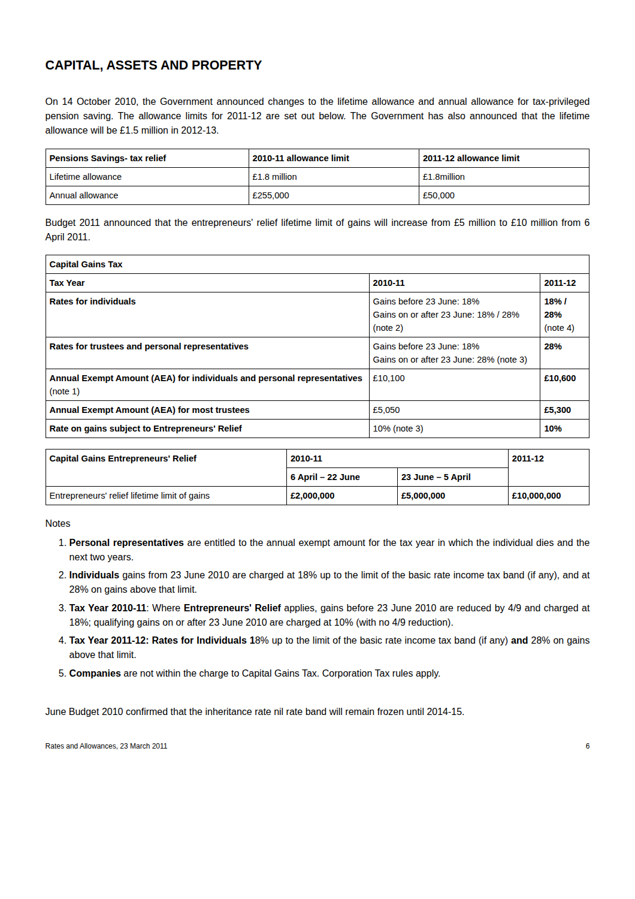CAPITAL, ASSETS AND PROPERTY
On 14 October 2010, the Government announced changes to the lifetime allowance and annual allowance for tax-privileged pension saving. The allowance limits for 2011-12 are set out below. The Government has also announced that the lifetime allowance will be £1.5 million in 2012-13.
| Pensions Savings- tax relief | 2010-11 allowance limit | 2011-12 allowance limit |
| --- | --- | --- |
| Lifetime allowance | £1.8 million | £1.8million |
| Annual allowance | £255,000 | £50,000 |
Budget 2011 announced that the entrepreneurs' relief lifetime limit of gains will increase from £5 million to £10 million from 6 April 2011.
| Capital Gains Tax |
| --- |
| Tax Year | 2010-11 | 2011-12 |
| Rates for individuals | Gains before 23 June: 18% Gains on or after 23 June: 18% / 28% (note 2) | 18% / 28% (note 4) |
| Rates for trustees and personal representatives | Gains before 23 June: 18% Gains on or after 23 June: 28% (note 3) | 28% |
| Annual Exempt Amount (AEA) for individuals and personal representatives (note 1) | £10,100 | £10,600 |
| Annual Exempt Amount (AEA) for most trustees | £5,050 | £5,300 |
| Rate on gains subject to Entrepreneurs' Relief | 10% (note 3) | 10% |
| Capital Gains Entrepreneurs' Relief | 2010-11 | 2011-12 |
| --- | --- | --- |
| 6 April – 22 June | 23 June – 5 April |
| Entrepreneurs' relief lifetime limit of gains | £2,000,000 | £5,000,000 | £10,000,000 |
Notes
Personal representatives are entitled to the annual exempt amount for the tax year in which the individual dies and the next two years.
Individuals gains from 23 June 2010 are charged at 18% up to the limit of the basic rate income tax band (if any), and at 28% on gains above that limit.
Tax Year 2010-11: Where Entrepreneurs' Relief applies, gains before 23 June 2010 are reduced by 4/9 and charged at 18%; qualifying gains on or after 23 June 2010 are charged at 10% (with no 4/9 reduction).
Tax Year 2011-12: Rates for Individuals 18% up to the limit of the basic rate income tax band (if any) and 28% on gains above that limit.
Companies are not within the charge to Capital Gains Tax. Corporation Tax rules apply.
June Budget 2010 confirmed that the inheritance rate nil rate band will remain frozen until 2014-15.
Rates and Allowances, 23 March 2011 6